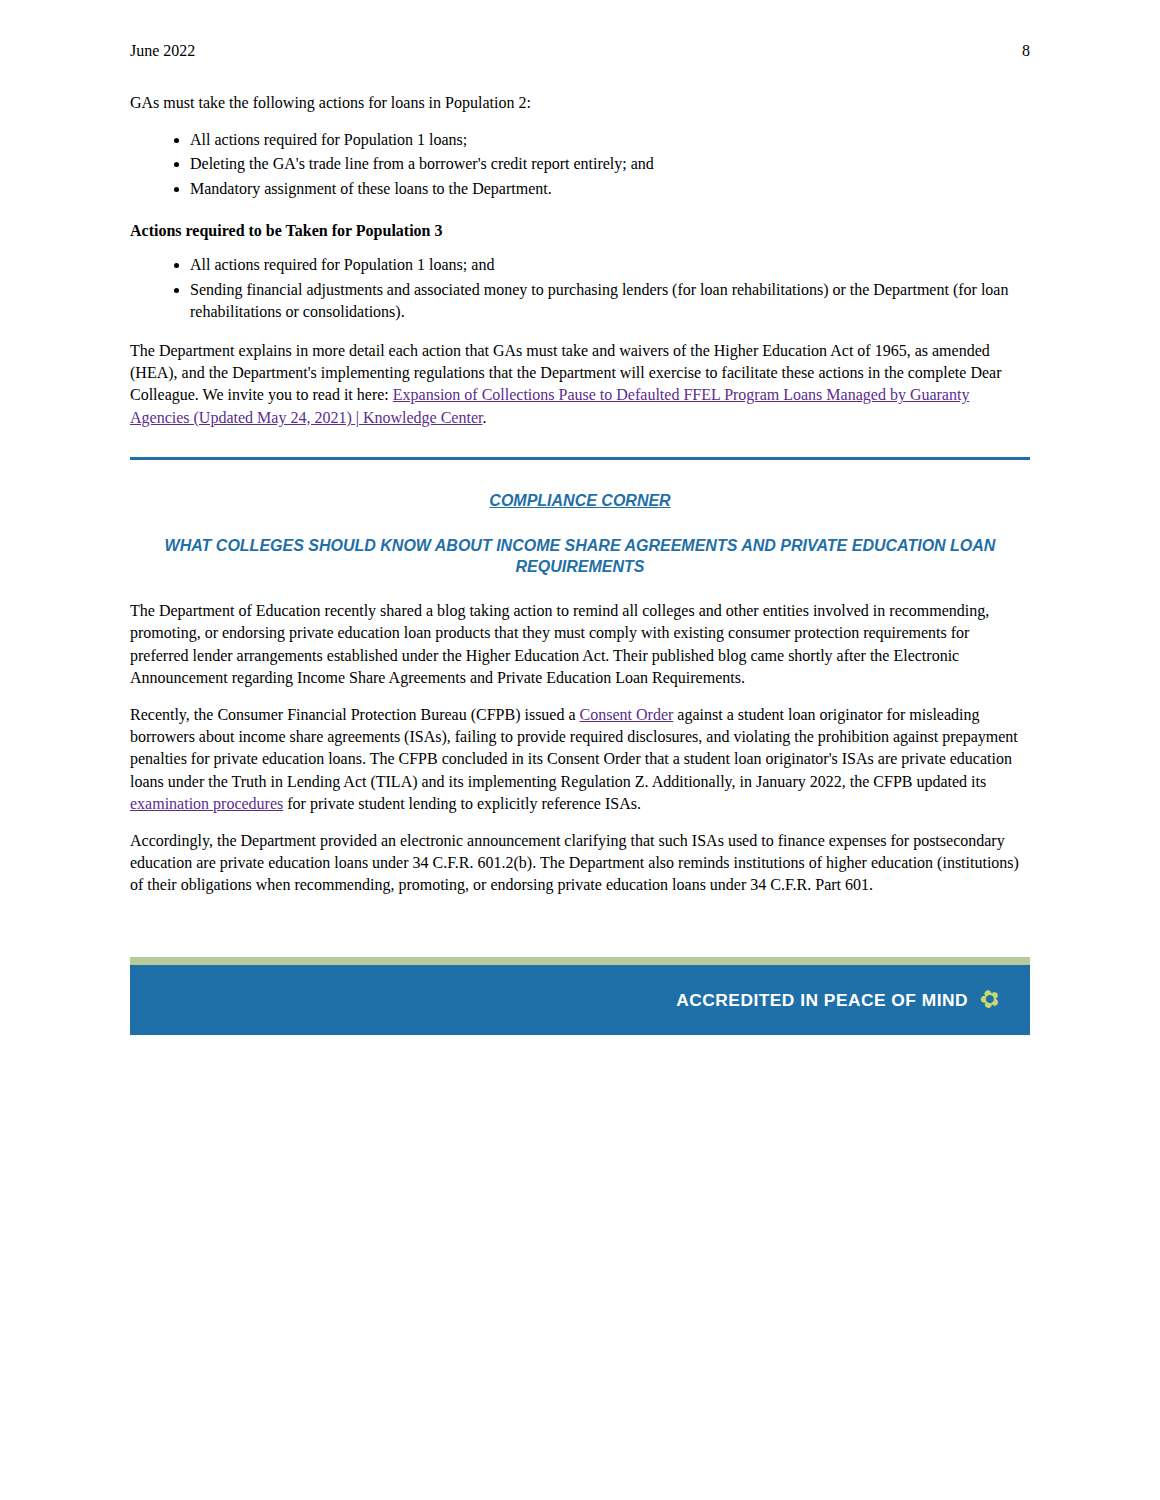June 2022 8
GAs must take the following actions for loans in Population 2:
All actions required for Population 1 loans;
Deleting the GA's trade line from a borrower's credit report entirely; and
Mandatory assignment of these loans to the Department.
Actions required to be Taken for Population 3
All actions required for Population 1 loans; and
Sending financial adjustments and associated money to purchasing lenders (for loan rehabilitations) or the Department (for loan rehabilitations or consolidations).
The Department explains in more detail each action that GAs must take and waivers of the Higher Education Act of 1965, as amended (HEA), and the Department's implementing regulations that the Department will exercise to facilitate these actions in the complete Dear Colleague. We invite you to read it here: Expansion of Collections Pause to Defaulted FFEL Program Loans Managed by Guaranty Agencies (Updated May 24, 2021) | Knowledge Center.
COMPLIANCE CORNER
WHAT COLLEGES SHOULD KNOW ABOUT INCOME SHARE AGREEMENTS AND PRIVATE EDUCATION LOAN REQUIREMENTS
The Department of Education recently shared a blog taking action to remind all colleges and other entities involved in recommending, promoting, or endorsing private education loan products that they must comply with existing consumer protection requirements for preferred lender arrangements established under the Higher Education Act. Their published blog came shortly after the Electronic Announcement regarding Income Share Agreements and Private Education Loan Requirements.
Recently, the Consumer Financial Protection Bureau (CFPB) issued a Consent Order against a student loan originator for misleading borrowers about income share agreements (ISAs), failing to provide required disclosures, and violating the prohibition against prepayment penalties for private education loans. The CFPB concluded in its Consent Order that a student loan originator's ISAs are private education loans under the Truth in Lending Act (TILA) and its implementing Regulation Z. Additionally, in January 2022, the CFPB updated its examination procedures for private student lending to explicitly reference ISAs.
Accordingly, the Department provided an electronic announcement clarifying that such ISAs used to finance expenses for postsecondary education are private education loans under 34 C.F.R. 601.2(b). The Department also reminds institutions of higher education (institutions) of their obligations when recommending, promoting, or endorsing private education loans under 34 C.F.R. Part 601.
ACCREDITED IN PEACE OF MIND ✿